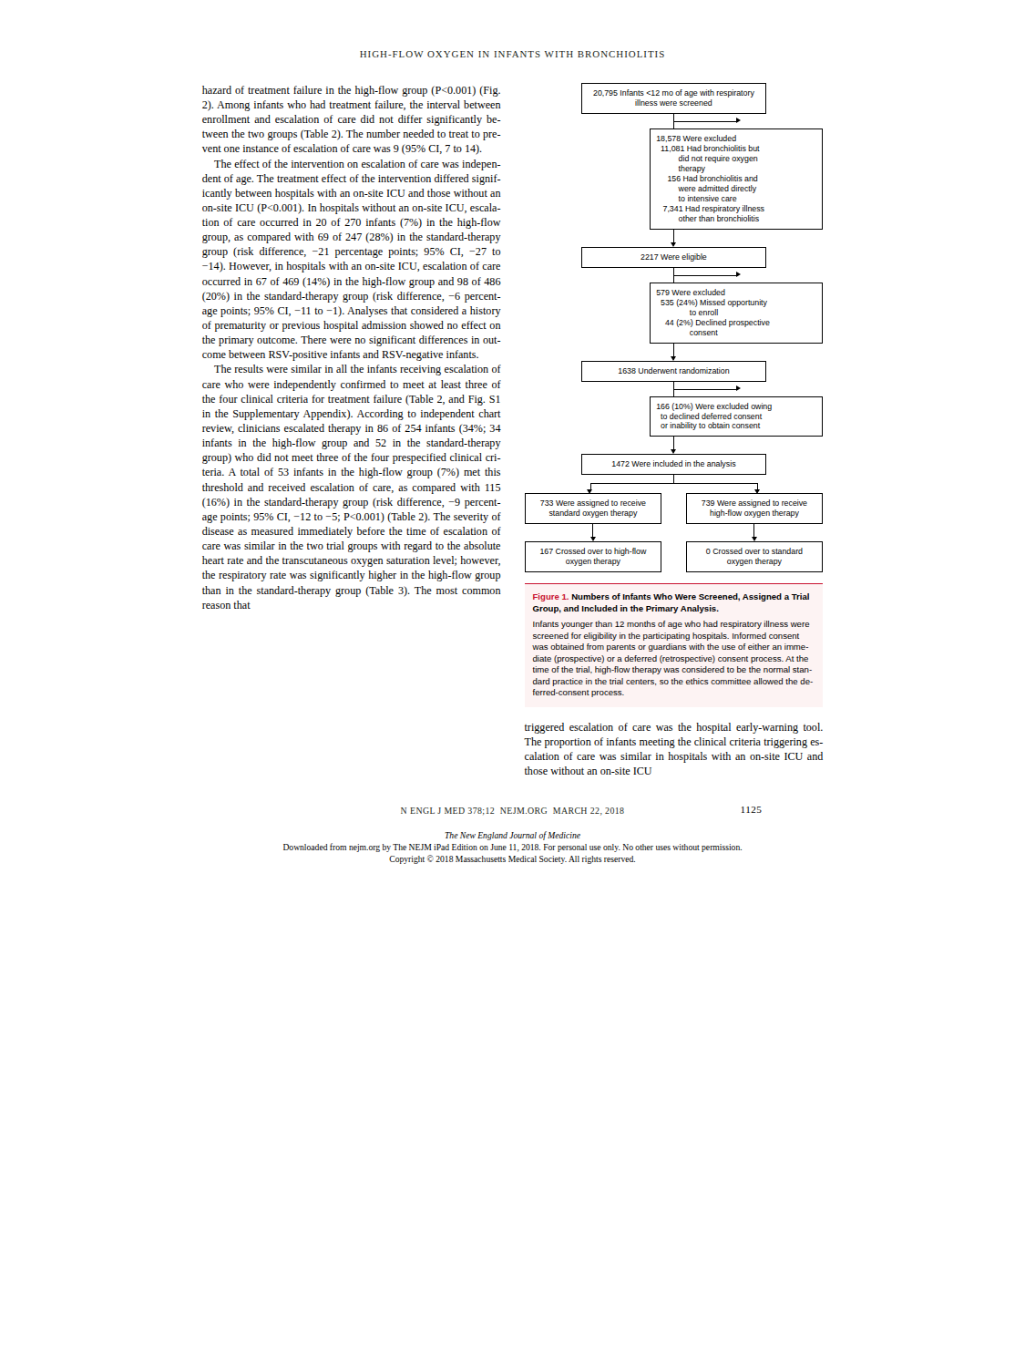High-Flow Oxygen in Infants with Bronchiolitis
hazard of treatment failure in the high-flow group (P<0.001) (Fig. 2). Among infants who had treatment failure, the interval between enrollment and escalation of care did not differ significantly between the two groups (Table 2). The number needed to treat to prevent one instance of escalation of care was 9 (95% CI, 7 to 14).
The effect of the intervention on escalation of care was independent of age. The treatment effect of the intervention differed significantly between hospitals with an on-site ICU and those without an on-site ICU (P<0.001). In hospitals without an on-site ICU, escalation of care occurred in 20 of 270 infants (7%) in the high-flow group, as compared with 69 of 247 (28%) in the standard-therapy group (risk difference, −21 percentage points; 95% CI, −27 to −14). However, in hospitals with an on-site ICU, escalation of care occurred in 67 of 469 (14%) in the high-flow group and 98 of 486 (20%) in the standard-therapy group (risk difference, −6 percentage points; 95% CI, −11 to −1). Analyses that considered a history of prematurity or previous hospital admission showed no effect on the primary outcome. There were no significant differences in outcome between RSV-positive infants and RSV-negative infants.
The results were similar in all the infants receiving escalation of care who were independently confirmed to meet at least three of the four clinical criteria for treatment failure (Table 2, and Fig. S1 in the Supplementary Appendix). According to independent chart review, clinicians escalated therapy in 86 of 254 infants (34%; 34 infants in the high-flow group and 52 in the standard-therapy group) who did not meet three of the four prespecified clinical criteria. A total of 53 infants in the high-flow group (7%) met this threshold and received escalation of care, as compared with 115 (16%) in the standard-therapy group (risk difference, −9 percentage points; 95% CI, −12 to −5; P<0.001) (Table 2). The severity of disease as measured immediately before the time of escalation of care was similar in the two trial groups with regard to the absolute heart rate and the transcutaneous oxygen saturation level; however, the respiratory rate was significantly higher in the high-flow group than in the standard-therapy group (Table 3). The most common reason that
20,795 Infants <12 mo of age with respiratory illness were screened
18,578 Were excluded
11,081 Had bronchiolitis but
did not require oxygen
therapy
156 Had bronchiolitis and
were admitted directly
to intensive care
7,341 Had respiratory illness
other than bronchiolitis
2217 Were eligible
579 Were excluded
535 (24%) Missed opportunity
to enroll
44 (2%) Declined prospective
consent
1638 Underwent randomization
166 (10%) Were excluded owing
to declined deferred consent
or inability to obtain consent
1472 Were included in the analysis
733 Were assigned to receive standard oxygen therapy
739 Were assigned to receive high-flow oxygen therapy
167 Crossed over to high-flow oxygen therapy
0 Crossed over to standard oxygen therapy
Figure 1. Numbers of Infants Who Were Screened, Assigned a Trial Group, and Included in the Primary Analysis.
Infants younger than 12 months of age who had respiratory illness were screened for eligibility in the participating hospitals. Informed consent was obtained from parents or guardians with the use of either an immediate (prospective) or a deferred (retrospective) consent process. At the time of the trial, high-flow therapy was considered to be the normal standard practice in the trial centers, so the ethics committee allowed the deferred-consent process.
triggered escalation of care was the hospital early-warning tool. The proportion of infants meeting the clinical criteria triggering escalation of care was similar in hospitals with an on-site ICU and those without an on-site ICU
n engl j med 378;12 nejm.org March 22, 2018
1125
The New England Journal of Medicine
Downloaded from nejm.org by The NEJM iPad Edition on June 11, 2018. For personal use only. No other uses without permission.
Copyright © 2018 Massachusetts Medical Society. All rights reserved.